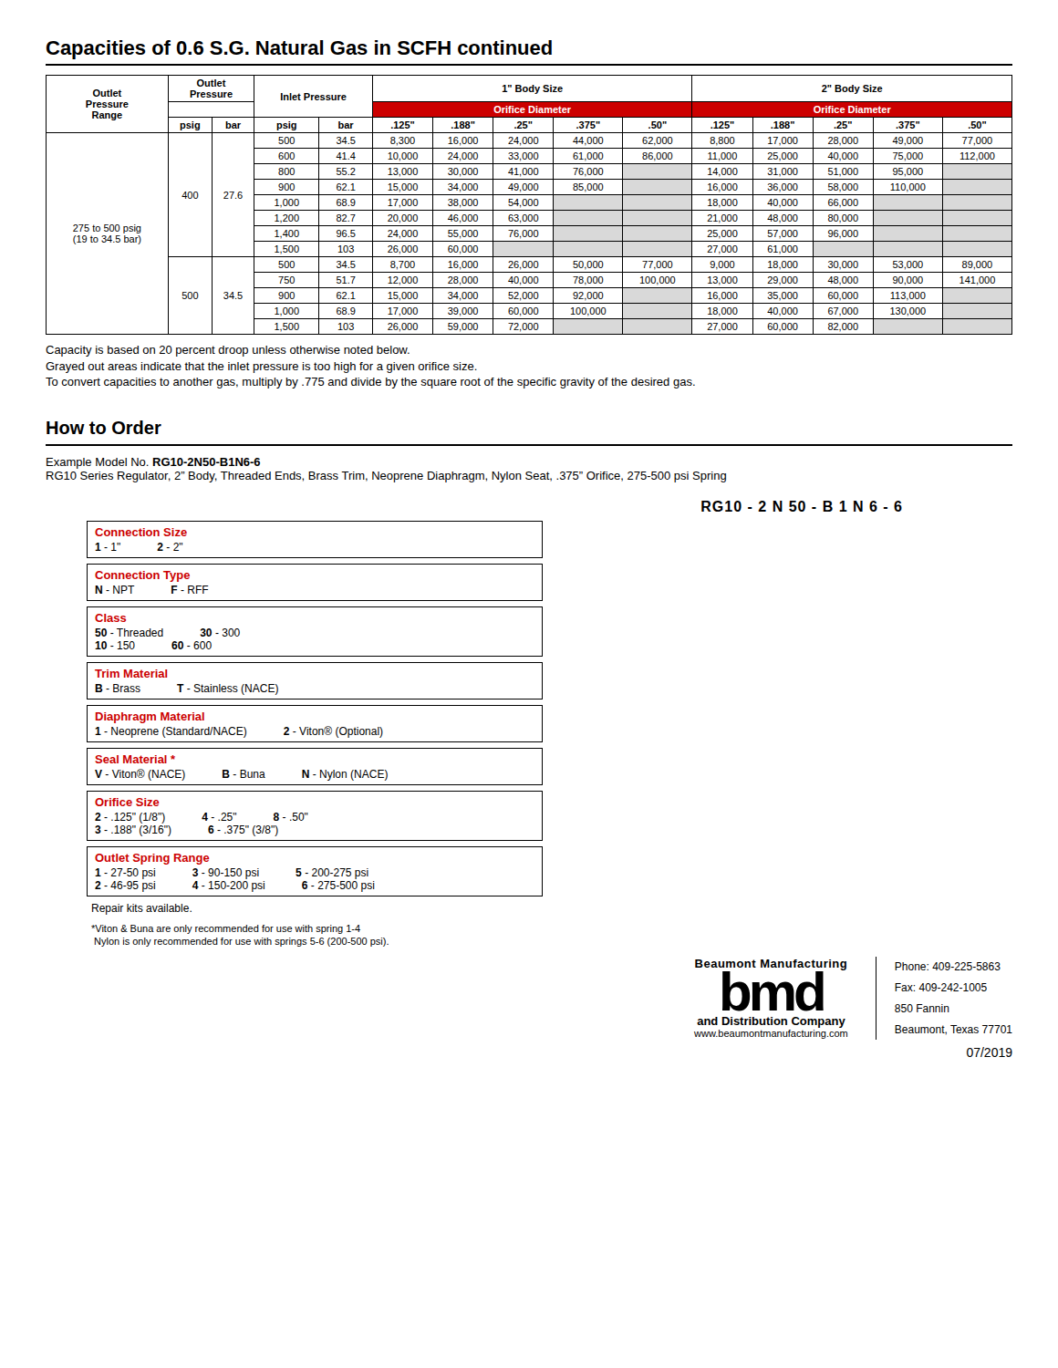Capacities of 0.6 S.G. Natural Gas in SCFH continued
| Outlet Pressure Range | Outlet Pressure | Inlet Pressure | 1" Body Size | 2" Body Size |
| --- | --- | --- | --- | --- |
| | Orifice Diameter | Orifice Diameter |
| psig | bar | psig | bar | .125" | .188" | .25" | .375" | .50" | .125" | .188" | .25" | .375" | .50" |
| 275 to 500 psig (19 to 34.5 bar) | 400 | 27.6 | 500 | 34.5 | 8,300 | 16,000 | 24,000 | 44,000 | 62,000 | 8,800 | 17,000 | 28,000 | 49,000 | 77,000 |
| 600 | 41.4 | 10,000 | 24,000 | 33,000 | 61,000 | 86,000 | 11,000 | 25,000 | 40,000 | 75,000 | 112,000 |
| 800 | 55.2 | 13,000 | 30,000 | 41,000 | 76,000 | | 14,000 | 31,000 | 51,000 | 95,000 | |
| 900 | 62.1 | 15,000 | 34,000 | 49,000 | 85,000 | | 16,000 | 36,000 | 58,000 | 110,000 | |
| 1,000 | 68.9 | 17,000 | 38,000 | 54,000 | | | 18,000 | 40,000 | 66,000 | | |
| 1,200 | 82.7 | 20,000 | 46,000 | 63,000 | | | 21,000 | 48,000 | 80,000 | | |
| 1,400 | 96.5 | 24,000 | 55,000 | 76,000 | | | 25,000 | 57,000 | 96,000 | | |
| 1,500 | 103 | 26,000 | 60,000 | | | | 27,000 | 61,000 | | | |
| 500 | 34.5 | 500 | 34.5 | 8,700 | 16,000 | 26,000 | 50,000 | 77,000 | 9,000 | 18,000 | 30,000 | 53,000 | 89,000 |
| 750 | 51.7 | 12,000 | 28,000 | 40,000 | 78,000 | 100,000 | 13,000 | 29,000 | 48,000 | 90,000 | 141,000 |
| 900 | 62.1 | 15,000 | 34,000 | 52,000 | 92,000 | | 16,000 | 35,000 | 60,000 | 113,000 | |
| 1,000 | 68.9 | 17,000 | 39,000 | 60,000 | 100,000 | | 18,000 | 40,000 | 67,000 | 130,000 | |
| 1,500 | 103 | 26,000 | 59,000 | 72,000 | | | 27,000 | 60,000 | 82,000 | | |
Capacity is based on 20 percent droop unless otherwise noted below.
Grayed out areas indicate that the inlet pressure is too high for a given orifice size.
To convert capacities to another gas, multiply by .775 and divide by the square root of the specific gravity of the desired gas.
How to Order
Example Model No. RG10-2N50-B1N6-6
RG10 Series Regulator, 2” Body, Threaded Ends, Brass Trim, Neoprene Diaphragm, Nylon Seat, .375” Orifice, 275-500 psi Spring
RG10 - 2 N 50 - B 1 N 6 - 6
Connection Size
1 - 1"2 - 2"
Connection Type
N - NPT F - RFF
Class
50 - Threaded 30 - 300
10 - 15060 - 600
Trim Material
B - Brass T - Stainless (NACE)
Diaphragm Material
1 - Neoprene (Standard/NACE) 2 - Viton® (Optional)
Seal Material *
V - Viton® (NACE) B - Buna N - Nylon (NACE)
Orifice Size
2 - .125" (1/8") 4 - .25"8 - .50"
3 - .188" (3/16") 6 - .375" (3/8")
Outlet Spring Range
1 - 27-50 psi 3 - 90-150 psi 5 - 200-275 psi
2 - 46-95 psi 4 - 150-200 psi 6 - 275-500 psi
Repair kits available.
*Viton & Buna are only recommended for use with spring 1-4
Nylon is only recommended for use with springs 5-6 (200-500 psi).
Beaumont Manufacturing
bmd
and Distribution Company
www.beaumontmanufacturing.com
Phone: 409-225-5863
Fax: 409-242-1005
850 Fannin
Beaumont, Texas 77701
07/2019